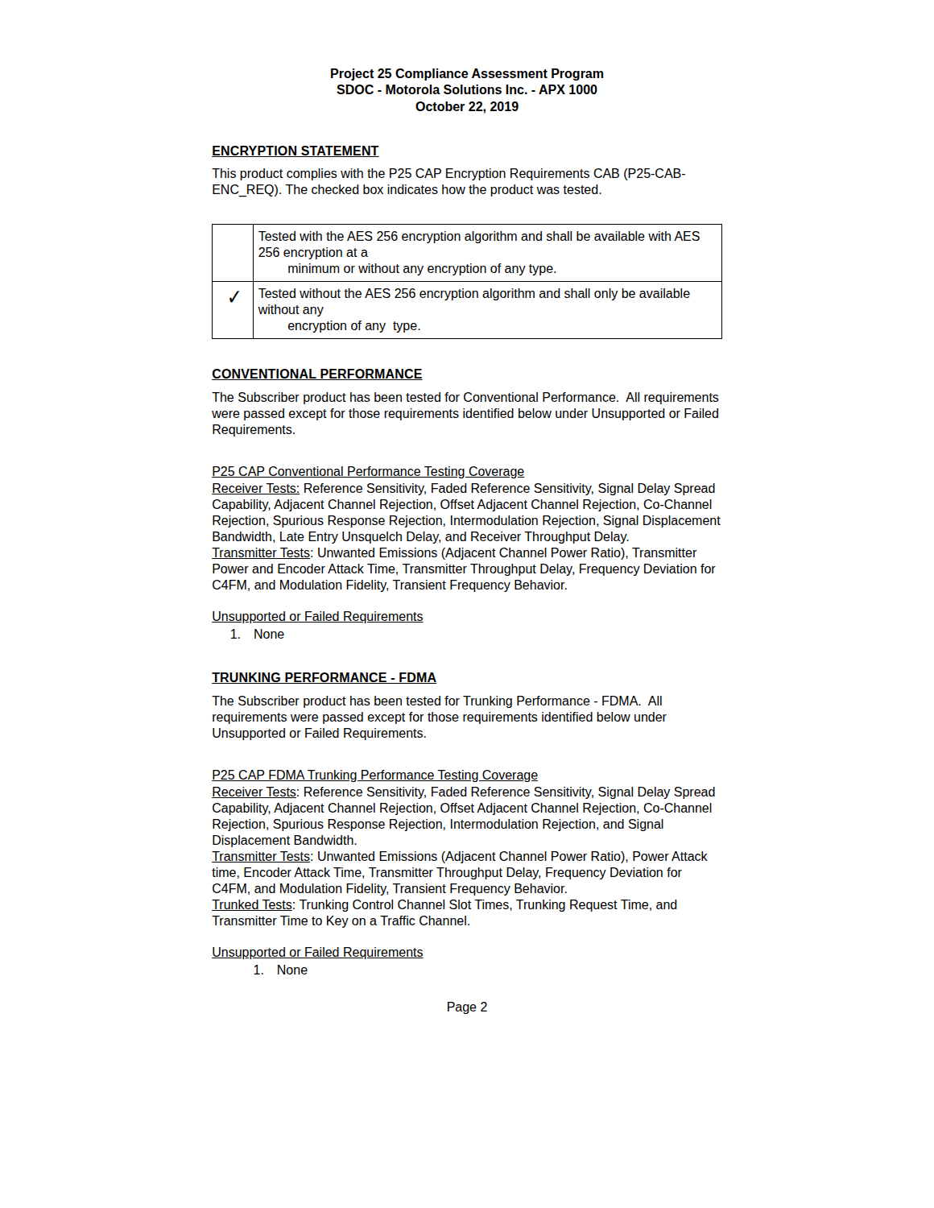Project 25 Compliance Assessment Program
SDOC - Motorola Solutions Inc. - APX 1000
October 22, 2019
ENCRYPTION STATEMENT
This product complies with the P25 CAP Encryption Requirements CAB (P25-CAB-ENC_REQ). The checked box indicates how the product was tested.
| | Tested with the AES 256 encryption algorithm and shall be available with AES 256 encryption at a minimum or without any encryption of any type. |
| ✓ | Tested without the AES 256 encryption algorithm and shall only be available without any encryption of any type. |
CONVENTIONAL PERFORMANCE
The Subscriber product has been tested for Conventional Performance. All requirements were passed except for those requirements identified below under Unsupported or Failed Requirements.
P25 CAP Conventional Performance Testing Coverage
Receiver Tests: Reference Sensitivity, Faded Reference Sensitivity, Signal Delay Spread Capability, Adjacent Channel Rejection, Offset Adjacent Channel Rejection, Co-Channel Rejection, Spurious Response Rejection, Intermodulation Rejection, Signal Displacement Bandwidth, Late Entry Unsquelch Delay, and Receiver Throughput Delay.
Transmitter Tests: Unwanted Emissions (Adjacent Channel Power Ratio), Transmitter Power and Encoder Attack Time, Transmitter Throughput Delay, Frequency Deviation for C4FM, and Modulation Fidelity, Transient Frequency Behavior.
Unsupported or Failed Requirements
None
TRUNKING PERFORMANCE - FDMA
The Subscriber product has been tested for Trunking Performance - FDMA. All requirements were passed except for those requirements identified below under Unsupported or Failed Requirements.
P25 CAP FDMA Trunking Performance Testing Coverage
Receiver Tests: Reference Sensitivity, Faded Reference Sensitivity, Signal Delay Spread Capability, Adjacent Channel Rejection, Offset Adjacent Channel Rejection, Co-Channel Rejection, Spurious Response Rejection, Intermodulation Rejection, and Signal Displacement Bandwidth.
Transmitter Tests: Unwanted Emissions (Adjacent Channel Power Ratio), Power Attack time, Encoder Attack Time, Transmitter Throughput Delay, Frequency Deviation for C4FM, and Modulation Fidelity, Transient Frequency Behavior.
Trunked Tests: Trunking Control Channel Slot Times, Trunking Request Time, and Transmitter Time to Key on a Traffic Channel.
Unsupported or Failed Requirements
None
Page 2